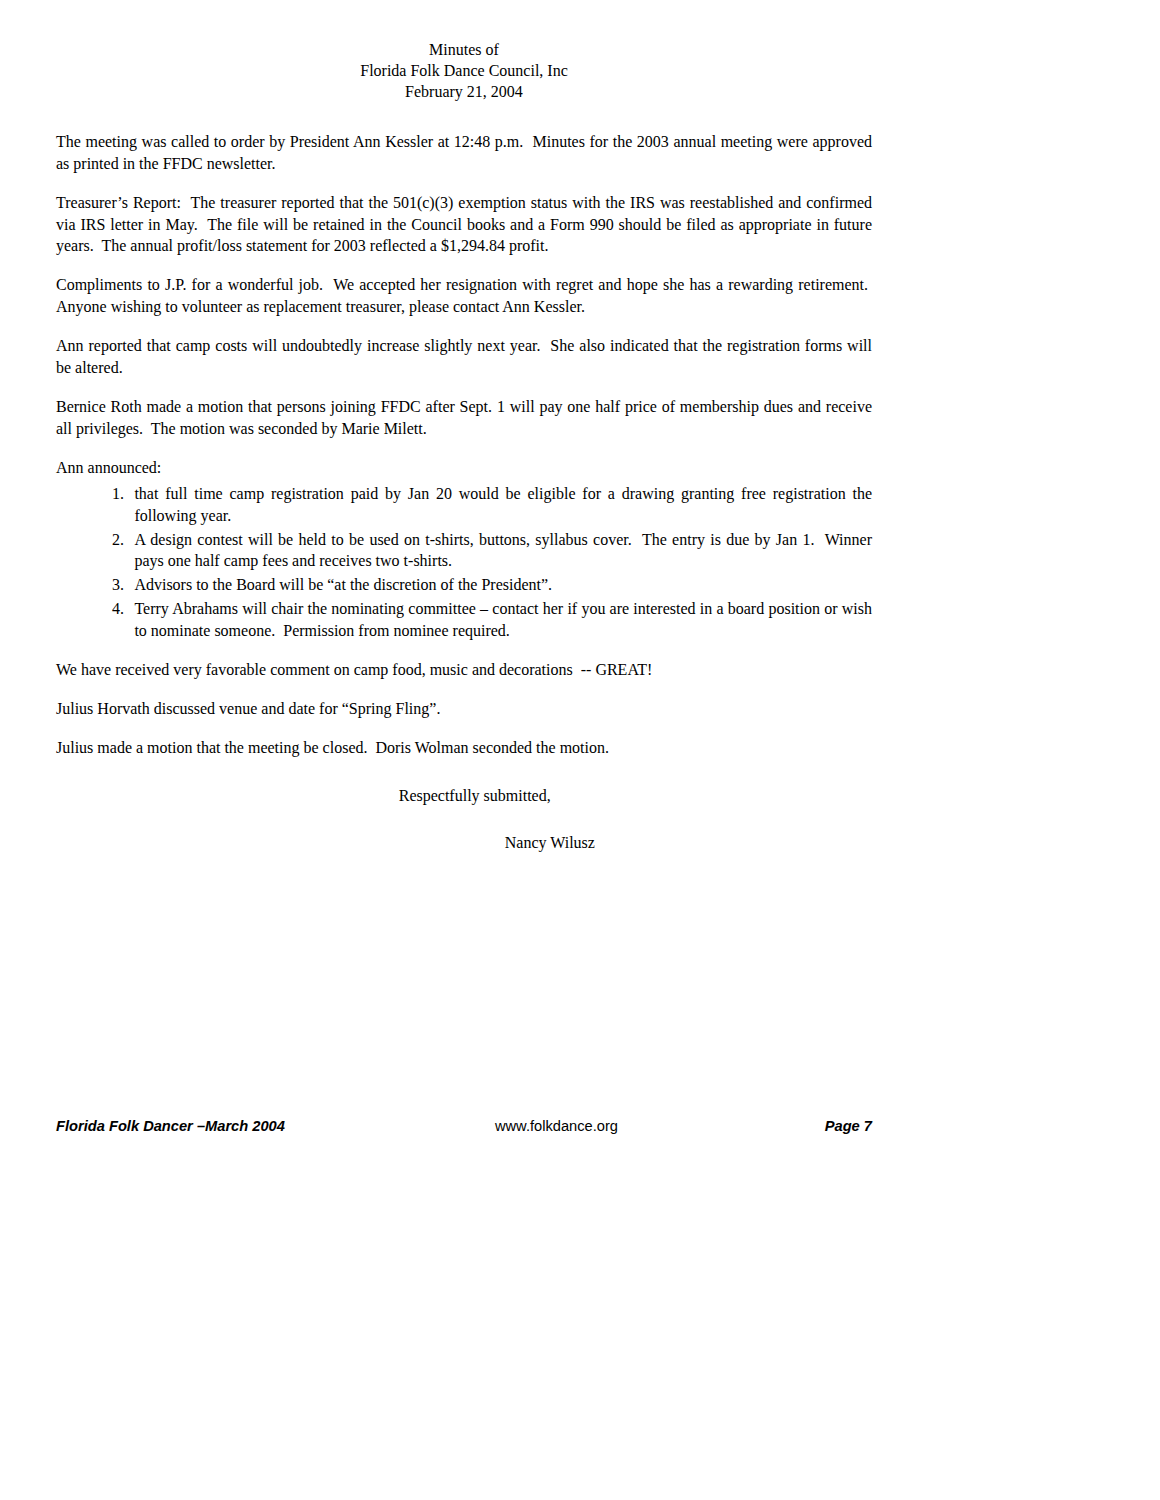Minutes of
Florida Folk Dance Council, Inc
February 21, 2004
The meeting was called to order by President Ann Kessler at 12:48 p.m. Minutes for the 2003 annual meeting were approved as printed in the FFDC newsletter.
Treasurer’s Report: The treasurer reported that the 501(c)(3) exemption status with the IRS was reestablished and confirmed via IRS letter in May. The file will be retained in the Council books and a Form 990 should be filed as appropriate in future years. The annual profit/loss statement for 2003 reflected a $1,294.84 profit.
Compliments to J.P. for a wonderful job. We accepted her resignation with regret and hope she has a rewarding retirement. Anyone wishing to volunteer as replacement treasurer, please contact Ann Kessler.
Ann reported that camp costs will undoubtedly increase slightly next year. She also indicated that the registration forms will be altered.
Bernice Roth made a motion that persons joining FFDC after Sept. 1 will pay one half price of membership dues and receive all privileges. The motion was seconded by Marie Milett.
Ann announced:
that full time camp registration paid by Jan 20 would be eligible for a drawing granting free registration the following year.
A design contest will be held to be used on t-shirts, buttons, syllabus cover. The entry is due by Jan 1. Winner pays one half camp fees and receives two t-shirts.
Advisors to the Board will be “at the discretion of the President”.
Terry Abrahams will chair the nominating committee – contact her if you are interested in a board position or wish to nominate someone. Permission from nominee required.
We have received very favorable comment on camp food, music and decorations -- GREAT!
Julius Horvath discussed venue and date for “Spring Fling”.
Julius made a motion that the meeting be closed. Doris Wolman seconded the motion.
Respectfully submitted,
Nancy Wilusz
Florida Folk Dancer –March 2004 www.folkdance.org Page 7